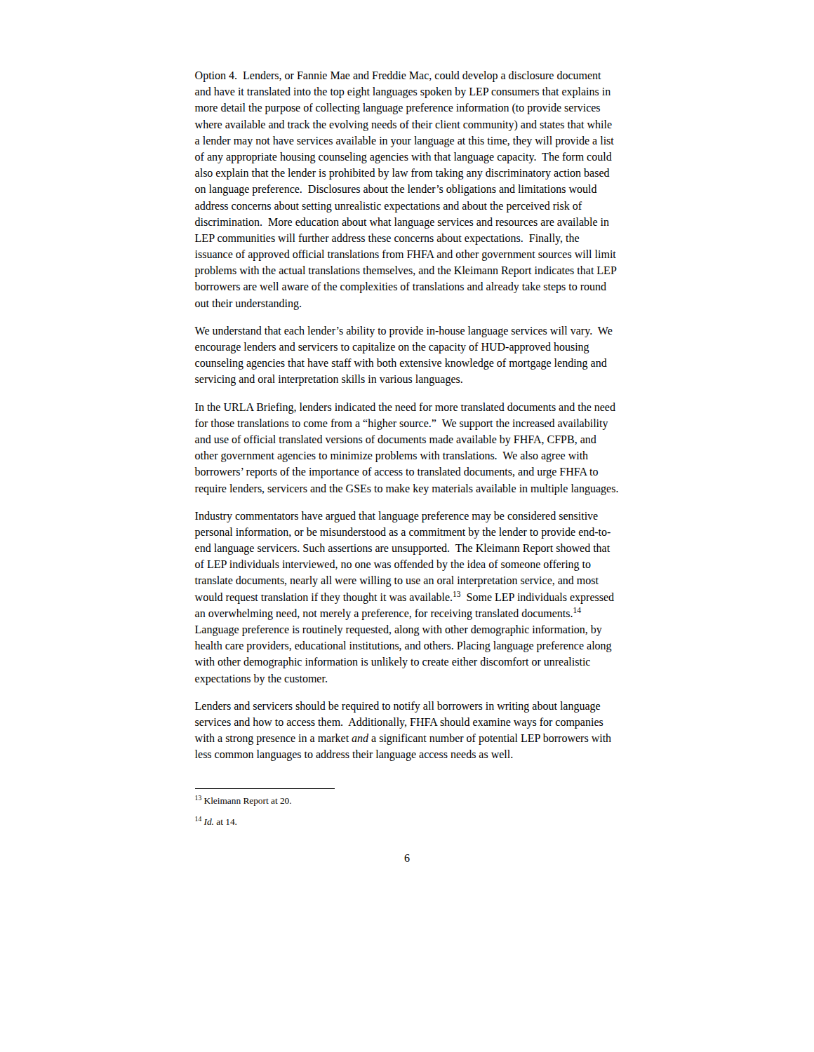Option 4. Lenders, or Fannie Mae and Freddie Mac, could develop a disclosure document and have it translated into the top eight languages spoken by LEP consumers that explains in more detail the purpose of collecting language preference information (to provide services where available and track the evolving needs of their client community) and states that while a lender may not have services available in your language at this time, they will provide a list of any appropriate housing counseling agencies with that language capacity. The form could also explain that the lender is prohibited by law from taking any discriminatory action based on language preference. Disclosures about the lender’s obligations and limitations would address concerns about setting unrealistic expectations and about the perceived risk of discrimination. More education about what language services and resources are available in LEP communities will further address these concerns about expectations. Finally, the issuance of approved official translations from FHFA and other government sources will limit problems with the actual translations themselves, and the Kleimann Report indicates that LEP borrowers are well aware of the complexities of translations and already take steps to round out their understanding.
We understand that each lender’s ability to provide in-house language services will vary. We encourage lenders and servicers to capitalize on the capacity of HUD-approved housing counseling agencies that have staff with both extensive knowledge of mortgage lending and servicing and oral interpretation skills in various languages.
In the URLA Briefing, lenders indicated the need for more translated documents and the need for those translations to come from a “higher source.” We support the increased availability and use of official translated versions of documents made available by FHFA, CFPB, and other government agencies to minimize problems with translations. We also agree with borrowers’ reports of the importance of access to translated documents, and urge FHFA to require lenders, servicers and the GSEs to make key materials available in multiple languages.
Industry commentators have argued that language preference may be considered sensitive personal information, or be misunderstood as a commitment by the lender to provide end-to-end language servicers. Such assertions are unsupported. The Kleimann Report showed that of LEP individuals interviewed, no one was offended by the idea of someone offering to translate documents, nearly all were willing to use an oral interpretation service, and most would request translation if they thought it was available.13 Some LEP individuals expressed an overwhelming need, not merely a preference, for receiving translated documents.14 Language preference is routinely requested, along with other demographic information, by health care providers, educational institutions, and others. Placing language preference along with other demographic information is unlikely to create either discomfort or unrealistic expectations by the customer.
Lenders and servicers should be required to notify all borrowers in writing about language services and how to access them. Additionally, FHFA should examine ways for companies with a strong presence in a market and a significant number of potential LEP borrowers with less common languages to address their language access needs as well.
13 Kleimann Report at 20.
14 Id. at 14.
6